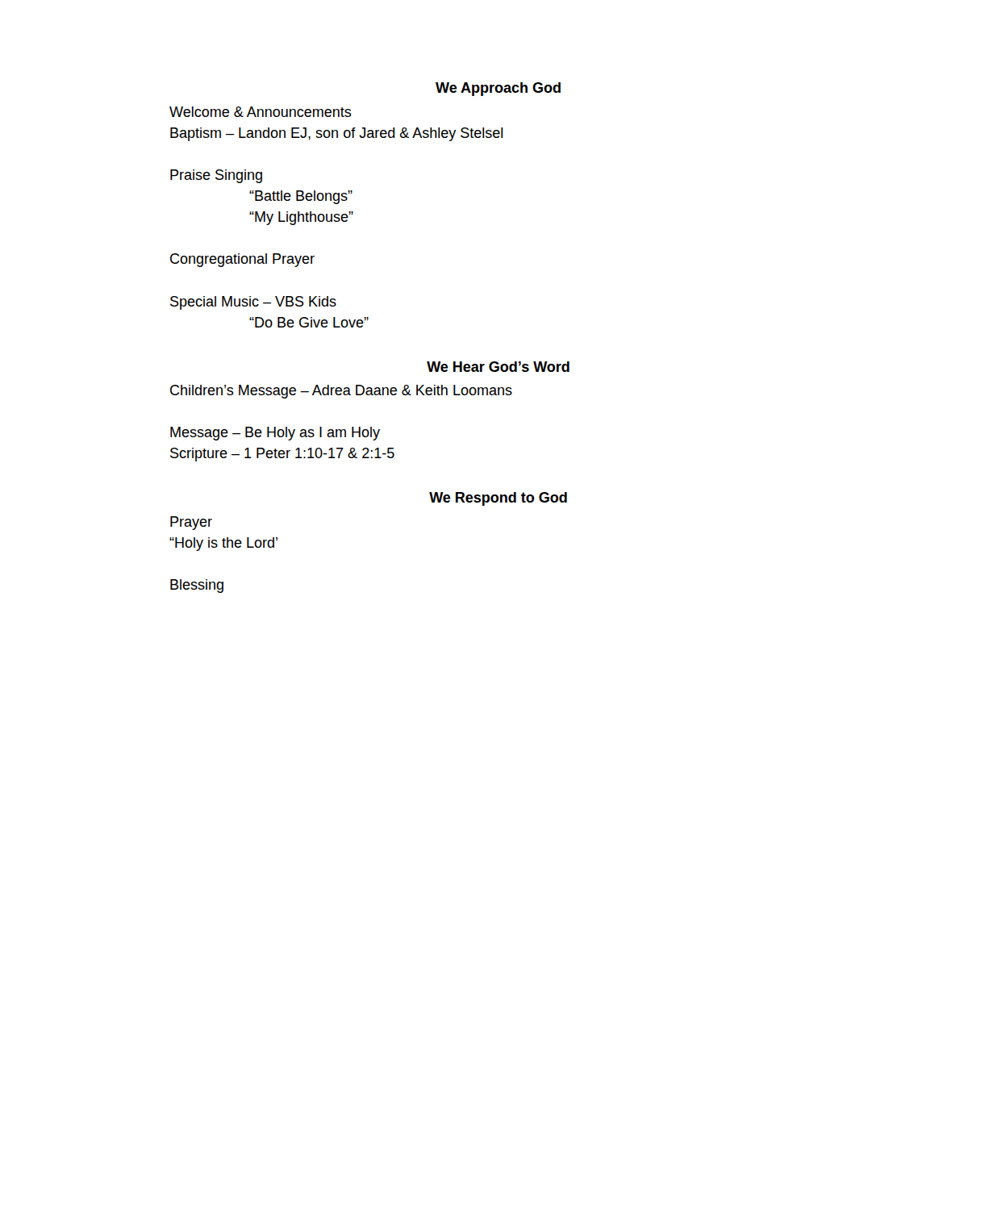We Approach God
Welcome & Announcements
Baptism – Landon EJ, son of Jared & Ashley Stelsel
Praise Singing
“Battle Belongs”
“My Lighthouse”
Congregational Prayer
Special Music – VBS Kids
“Do Be Give Love”
We Hear God’s Word
Children’s Message – Adrea Daane & Keith Loomans
Message – Be Holy as I am Holy
Scripture – 1 Peter 1:10-17 & 2:1-5
We Respond to God
Prayer
“Holy is the Lord’
Blessing